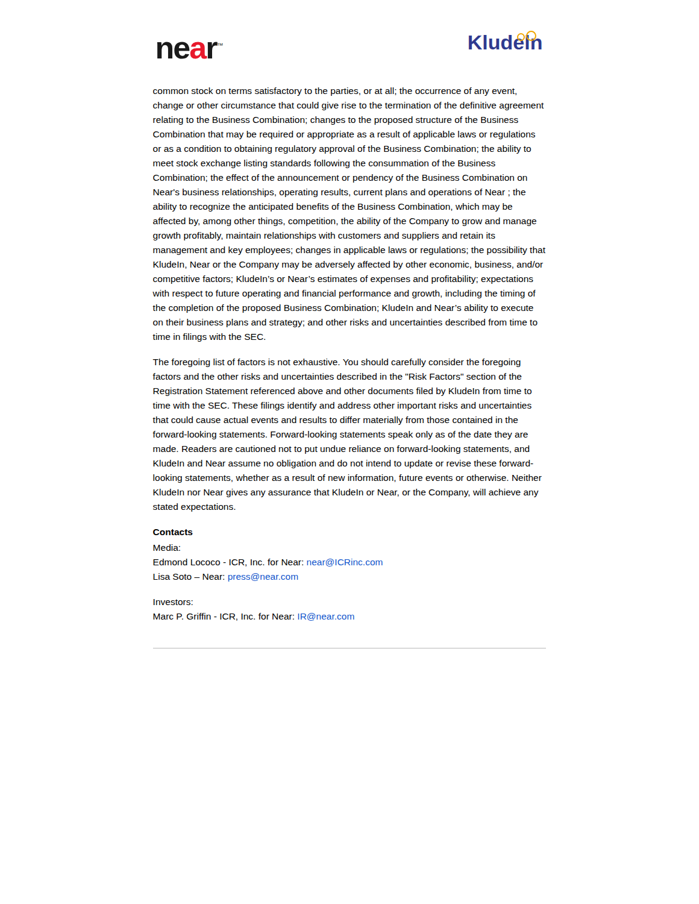near™
Kludeln
common stock on terms satisfactory to the parties, or at all; the occurrence of any event, change or other circumstance that could give rise to the termination of the definitive agreement relating to the Business Combination; changes to the proposed structure of the Business Combination that may be required or appropriate as a result of applicable laws or regulations or as a condition to obtaining regulatory approval of the Business Combination; the ability to meet stock exchange listing standards following the consummation of the Business Combination; the effect of the announcement or pendency of the Business Combination on Near's business relationships, operating results, current plans and operations of Near ; the ability to recognize the anticipated benefits of the Business Combination, which may be affected by, among other things, competition, the ability of the Company to grow and manage growth profitably, maintain relationships with customers and suppliers and retain its management and key employees; changes in applicable laws or regulations; the possibility that KludeIn, Near or the Company may be adversely affected by other economic, business, and/or competitive factors; KludeIn’s or Near’s estimates of expenses and profitability; expectations with respect to future operating and financial performance and growth, including the timing of the completion of the proposed Business Combination; KludeIn and Near’s ability to execute on their business plans and strategy; and other risks and uncertainties described from time to time in filings with the SEC.
The foregoing list of factors is not exhaustive. You should carefully consider the foregoing factors and the other risks and uncertainties described in the "Risk Factors" section of the Registration Statement referenced above and other documents filed by KludeIn from time to time with the SEC. These filings identify and address other important risks and uncertainties that could cause actual events and results to differ materially from those contained in the forward-looking statements. Forward-looking statements speak only as of the date they are made. Readers are cautioned not to put undue reliance on forward-looking statements, and KludeIn and Near assume no obligation and do not intend to update or revise these forward-looking statements, whether as a result of new information, future events or otherwise. Neither KludeIn nor Near gives any assurance that KludeIn or Near, or the Company, will achieve any stated expectations.
Contacts
Media:
Edmond Lococo - ICR, Inc. for Near: near@ICRinc.com
Lisa Soto – Near: press@near.com
Investors:
Marc P. Griffin - ICR, Inc. for Near: IR@near.com